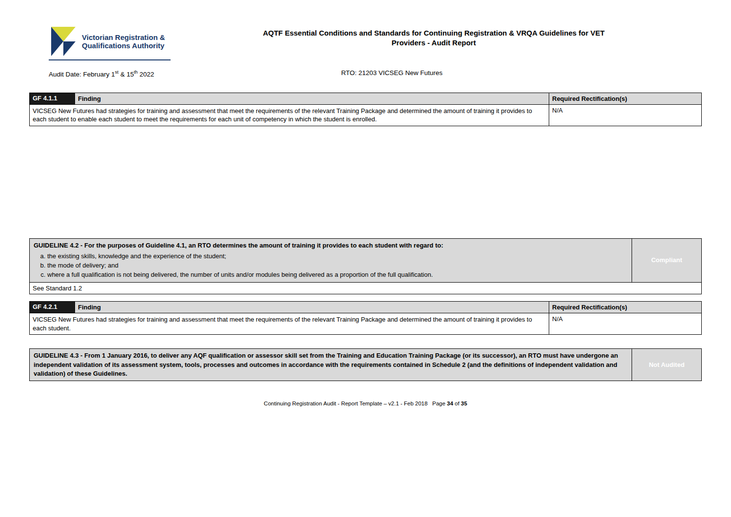Victorian Registration & Qualifications Authority
AQTF Essential Conditions and Standards for Continuing Registration & VRQA Guidelines for VET
Providers - Audit Report
Audit Date: February 1st & 15th 2022
RTO: 21203 VICSEG New Futures
| GF 4.1.1 | Finding | Required Rectification(s) |
| VICSEG New Futures had strategies for training and assessment that meet the requirements of the relevant Training Package and determined the amount of training it provides to each student to enable each student to meet the requirements for each unit of competency in which the student is enrolled. | N/A |
| GUIDELINE 4.2 - For the purposes of Guideline 4.1, an RTO determines the amount of training it provides to each student with regard to: the existing skills, knowledge and the experience of the student; the mode of delivery; and where a full qualification is not being delivered, the number of units and/or modules being delivered as a proportion of the full qualification. | Compliant |
See Standard 1.2
| GF 4.2.1 | Finding | Required Rectification(s) |
| VICSEG New Futures had strategies for training and assessment that meet the requirements of the relevant Training Package and determined the amount of training it provides to each student. | N/A |
| GUIDELINE 4.3 - From 1 January 2016, to deliver any AQF qualification or assessor skill set from the Training and Education Training Package (or its successor), an RTO must have undergone an independent validation of its assessment system, tools, processes and outcomes in accordance with the requirements contained in Schedule 2 (and the definitions of independent validation and validation) of these Guidelines. | Not Audited |
Continuing Registration Audit - Report Template – v2.1 - Feb 2018 Page 34 of 35